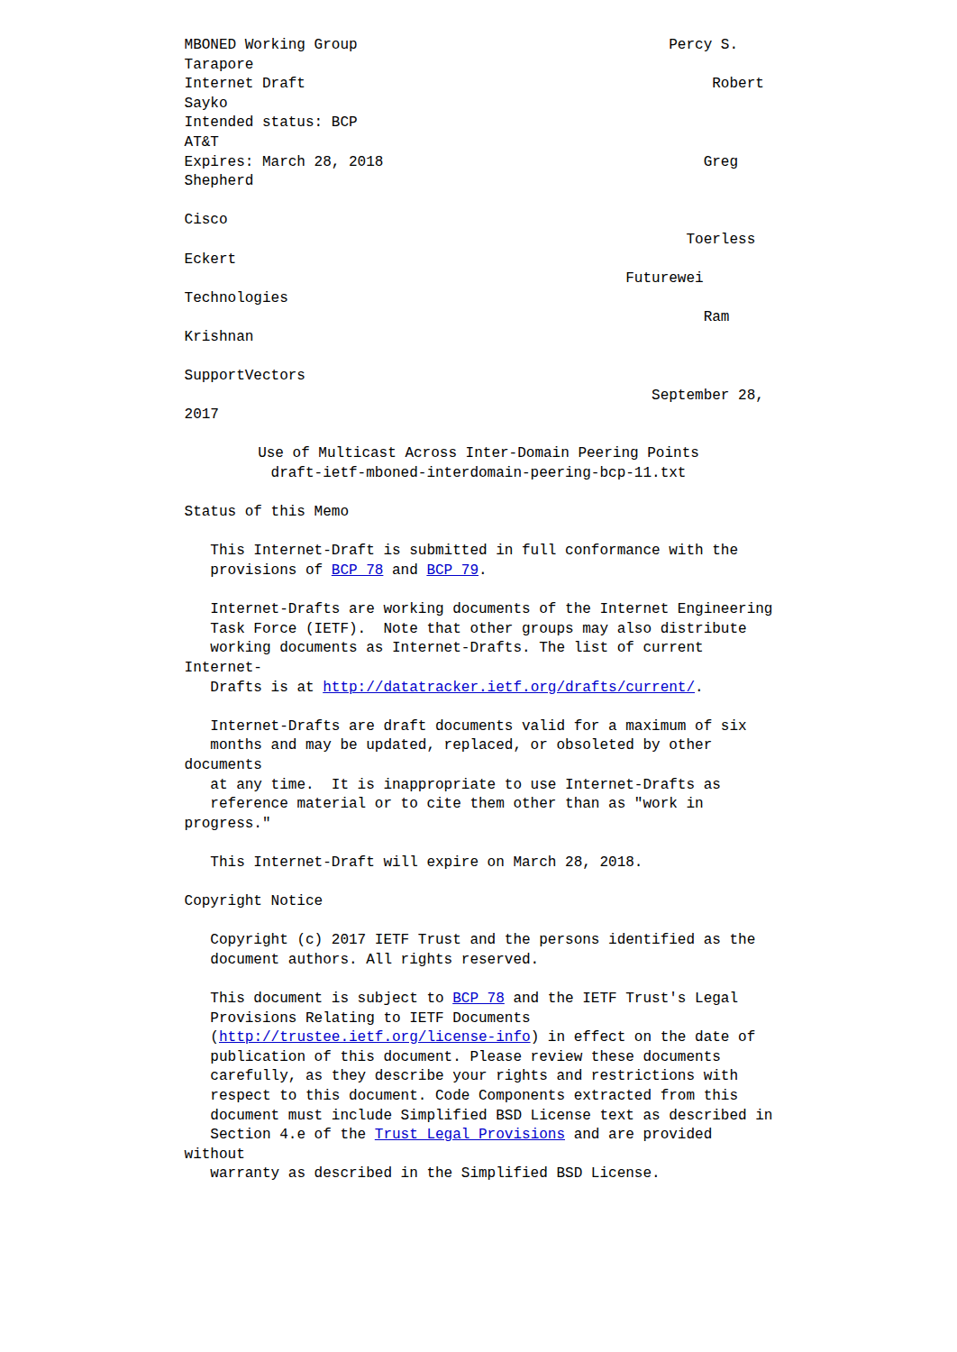MBONED Working Group                                    Percy S. Tarapore
Internet Draft                                               Robert Sayko
Intended status: BCP                                                 AT&T
Expires: March 28, 2018                                     Greg Shepherd
                                                                   Cisco
                                                          Toerless Eckert
                                                   Futurewei Technologies
                                                            Ram Krishnan
                                                           SupportVectors
                                                      September 28, 2017
Use of Multicast Across Inter-Domain Peering Points
draft-ietf-mboned-interdomain-peering-bcp-11.txt
Status of this Memo
   This Internet-Draft is submitted in full conformance with the
   provisions of BCP 78 and BCP 79.
   Internet-Drafts are working documents of the Internet Engineering
   Task Force (IETF).  Note that other groups may also distribute
   working documents as Internet-Drafts. The list of current Internet-
   Drafts is at http://datatracker.ietf.org/drafts/current/.
   Internet-Drafts are draft documents valid for a maximum of six
   months and may be updated, replaced, or obsoleted by other documents
   at any time.  It is inappropriate to use Internet-Drafts as
   reference material or to cite them other than as "work in progress."
   This Internet-Draft will expire on March 28, 2018.
Copyright Notice
   Copyright (c) 2017 IETF Trust and the persons identified as the
   document authors. All rights reserved.
   This document is subject to BCP 78 and the IETF Trust's Legal
   Provisions Relating to IETF Documents
   (http://trustee.ietf.org/license-info) in effect on the date of
   publication of this document. Please review these documents
   carefully, as they describe your rights and restrictions with
   respect to this document. Code Components extracted from this
   document must include Simplified BSD License text as described in
   Section 4.e of the Trust Legal Provisions and are provided without
   warranty as described in the Simplified BSD License.